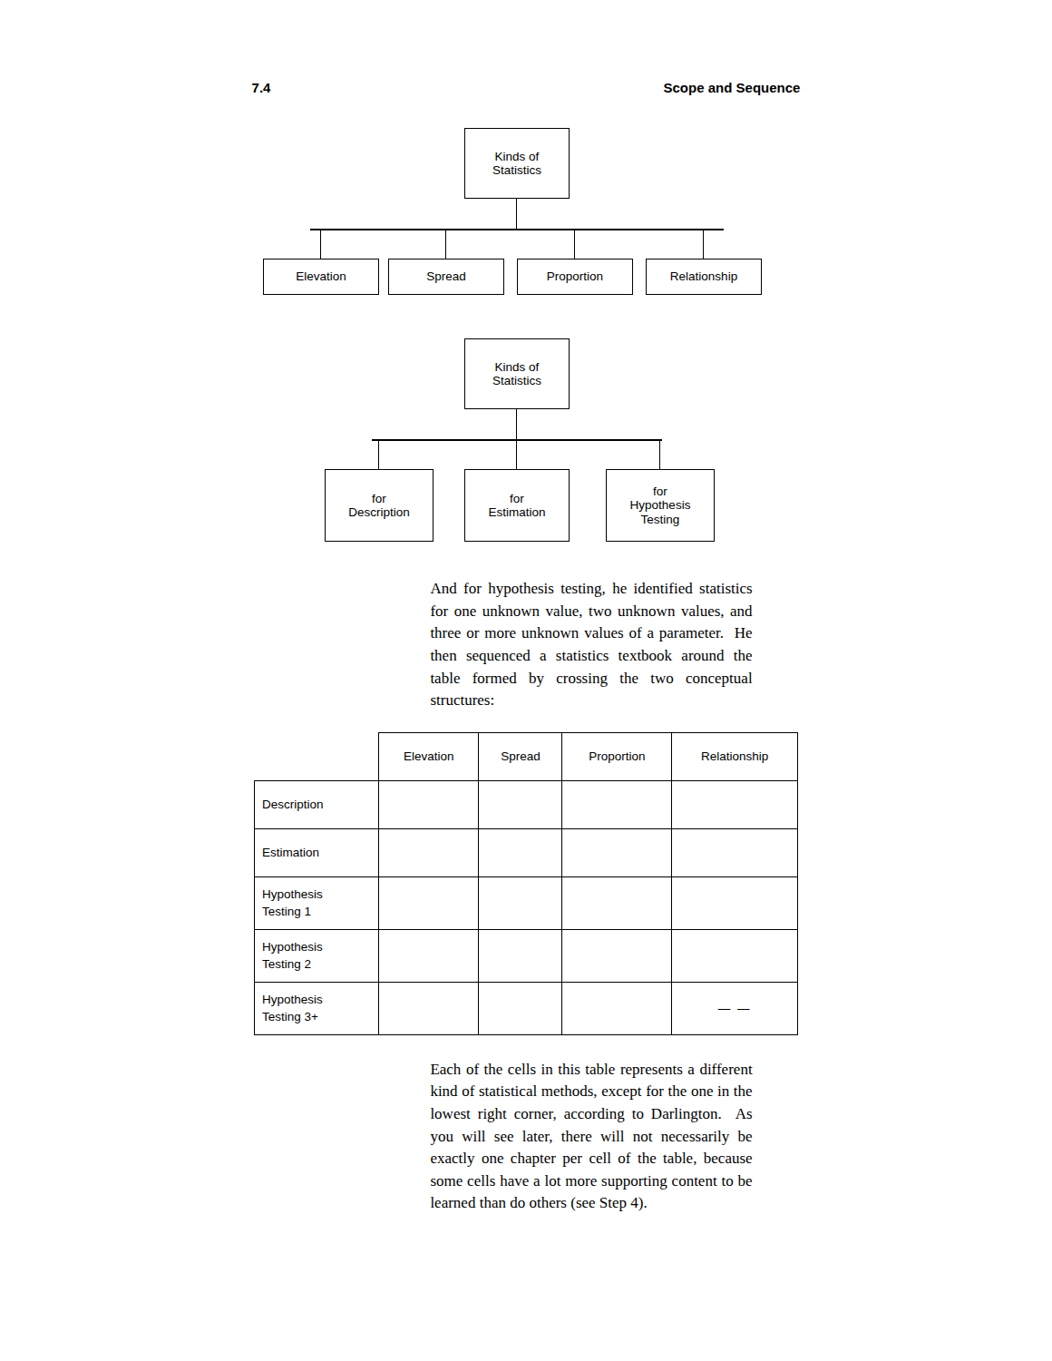7.4 Scope and Sequence
Kinds of
Statistics
Elevation
Spread
Proportion
Relationship
Kinds of
Statistics
for
Description
for
Estimation
for
Hypothesis
Testing
And for hypothesis testing, he identified statistics for one unknown value, two unknown values, and three or more unknown values of a parameter. He then sequenced a statistics textbook around the table formed by crossing the two conceptual structures:
| | Elevation | Spread | Proportion | Relationship |
| --- | --- | --- | --- | --- |
| Description | | | | |
| Estimation | | | | |
| Hypothesis Testing 1 | | | | |
| Hypothesis Testing 2 | | | | |
| Hypothesis Testing 3+ | | | | — — |
Each of the cells in this table represents a different kind of statistical methods, except for the one in the lowest right corner, according to Darlington. As you will see later, there will not necessarily be exactly one chapter per cell of the table, because some cells have a lot more supporting content to be learned than do others (see Step 4).